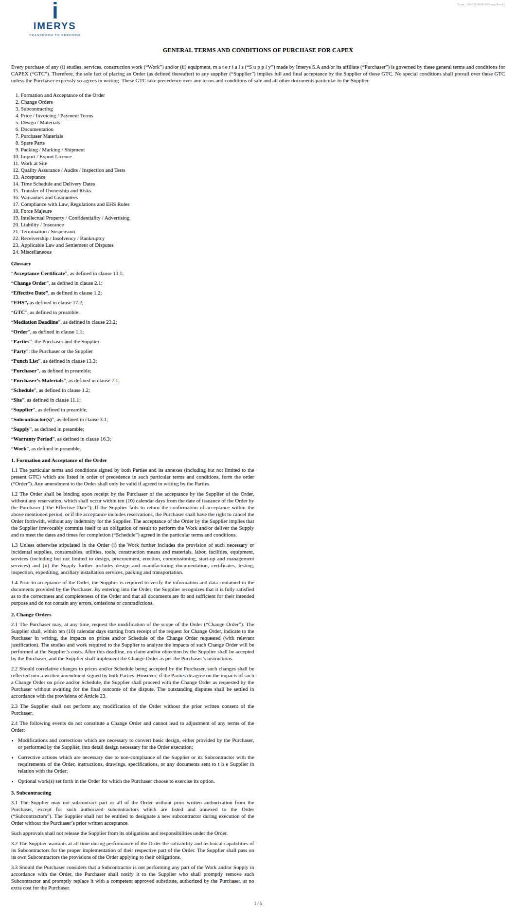i
IMERYS
TRANSFORM TO PERFORM
Form : IN-CX-PUR-003-eng Rev01
GENERAL TERMS AND CONDITIONS OF PURCHASE FOR CAPEX
Every purchase of any (i) studies, services, construction work (“Work”) and/or (ii) equipment, m a t e r i a l s (“S u p p l y”) made by Imerys S.A and/or its affiliate (“Purchaser”) is governed by these general terms and conditions for CAPEX (“GTC”). Therefore, the sole fact of placing an Order (as defined thereafter) to any supplier (“Supplier”) implies full and final acceptance by the Supplier of these GTC. No special conditions shall prevail over these GTC unless the Purchaser expressly so agrees in writing. These GTC take precedence over any terms and conditions of sale and all other documents particular to the Supplier.
Formation and Acceptance of the Order
Change Orders
Subcontracting
Price / Invoicing / Payment Terms
Design / Materials
Documentation
Purchaser Materials
Spare Parts
Packing / Marking / Shipment
Import / Export Licence
Work at Site
Quality Assurance / Audits / Inspection and Tests
Acceptance
Time Schedule and Delivery Dates
Transfer of Ownership and Risks
Warranties and Guarantees
Compliance with Law, Regulations and EHS Rules
Force Majeure
Intellectual Property / Confidentiality / Advertising
Liability / Insurance
Termination / Suspension
Receivership / Insolvency / Bankruptcy
Applicable Law and Settlement of Disputes
Miscellaneous
Glossary
“Acceptance Certificate”, as defined in clause 13.1;
“Change Order”, as defined in clause 2.1;
“Effective Date”, as defined in clause 1.2;
“EHS”, as defined in clause 17.2;
“GTC”, as defined in preamble;
“Mediation Deadline”, as defined in clause 23.2;
“Order”, as defined in clause 1.1;
“Parties”: the Purchaser and the Supplier
“Party”: the Purchaser or the Supplier
“Punch List”, as defined in clause 13.3;
“Purchaser”, as defined in preamble;
“Purchaser’s Materials”, as defined in clause 7.1;
“Schedule”, as defined in clause 1.2;
“Site”, as defined in clause 11.1;
“Supplier”, as defined in preamble;
“Subcontractor(s)”, as defined in clause 3.1;
“Supply”, as defined in preamble;
“Warranty Period”, as defined in clause 16.3;
“Work”, as defined in preamble.
1. Formation and Acceptance of the Order
1.1 The particular terms and conditions signed by both Parties and its annexes (including but not limited to the present GTC) which are listed in order of precedence in such particular terms and conditions, form the order (“Order”). Any amendment to the Order shall only be valid if agreed in writing by the Parties.
1.2 The Order shall be binding upon receipt by the Purchaser of the acceptance by the Supplier of the Order, without any reservation, which shall occur within ten (10) calendar days from the date of issuance of the Order by the Purchaser (“the Effective Date”). If the Supplier fails to return the confirmation of acceptance within the above mentioned period, or if the acceptance includes reservations, the Purchaser shall have the right to cancel the Order forthwith, without any indemnity for the Supplier. The acceptance of the Order by the Supplier implies that the Supplier irrevocably commits itself to an obligation of result to perform the Work and/or deliver the Supply and to meet the dates and times for completion (“Schedule”) agreed in the particular terms and conditions.
1.3 Unless otherwise stipulated in the Order (i) the Work further includes the provision of such necessary or incidental supplies, consumables, utilities, tools, construction means and materials, labor, facilities, equipment, services (including but not limited to design, procurement, erection, commissioning, start-up and management services) and (ii) the Supply further includes design and manufacturing documentation, certificates, testing, inspection, expediting, ancillary installation services, packing and transportation.
1.4 Prior to acceptance of the Order, the Supplier is required to verify the information and data contained in the documents provided by the Purchaser. By entering into the Order, the Supplier recognizes that it is fully satisfied as to the correctness and completeness of the Order and that all documents are fit and sufficient for their intended purpose and do not contain any errors, omissions or contradictions.
2. Change Orders
2.1 The Purchaser may, at any time, request the modification of the scope of the Order (“Change Order”). The Supplier shall, within ten (10) calendar days starting from receipt of the request for Change Order, indicate to the Purchaser in writing, the impacts on prices and/or Schedule of the Change Order requested (with relevant justification). The studies and work required to the Supplier to analyze the impacts of such Change Order will be performed at the Supplier’s costs. After this deadline, no claim and/or objection by the Supplier shall be accepted by the Purchaser, and the Supplier shall implement the Change Order as per the Purchaser’s instructions.
2.2 Should correlative changes to prices and/or Schedule being accepted by the Purchaser, such changes shall be reflected into a written amendment signed by both Parties. However, if the Parties disagree on the impacts of such a Change Order on price and/or Schedule, the Supplier shall proceed with the Change Order as requested by the Purchaser without awaiting for the final outcome of the dispute. The outstanding disputes shall be settled in accordance with the provisions of Article 23.
2.3 The Supplier shall not perform any modification of the Order without the prior written consent of the Purchaser.
2.4 The following events do not constitute a Change Order and cannot lead to adjustment of any terms of the Order:
Modifications and corrections which are necessary to convert basic design, either provided by the Purchaser, or performed by the Supplier, into detail design necessary for the Order execution;
Corrective actions which are necessary due to non-compliance of the Supplier or its Subcontractor with the requirements of the Order, instructions, drawings, specifications, or any documents sent to t h e Supplier in relation with the Order;
Optional work(s) set forth in the Order for which the Purchaser choose to exercise its option.
3. Subcontracting
3.1 The Supplier may not subcontract part or all of the Order without prior written authorization from the Purchaser, except for such authorized subcontractors which are listed and annexed to the Order (“Subcontractors”). The Supplier shall not be entitled to designate a new subcontractor during execution of the Order without the Purchaser’s prior written acceptance.
Such approvals shall not release the Supplier from its obligations and responsibilities under the Order.
3.2 The Supplier warrants at all time during performance of the Order the solvability and technical capabilities of its Subcontractors for the proper implementation of their respective part of the Order. The Supplier shall pass on its own Subcontractors the provisions of the Order applying to their obligations.
3.3 Should the Purchaser considers that a Subcontractor is not performing any part of the Work and/or Supply in accordance with the Order, the Purchaser shall notify it to the Supplier who shall promptly remove such Subcontractor and promptly replace it with a competent approved substitute, authorized by the Purchaser, at no extra cost for the Purchaser.
1 / 5